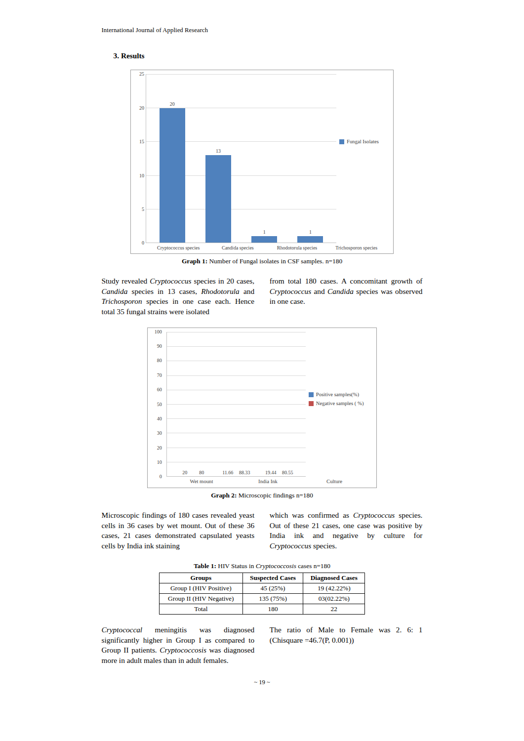International Journal of Applied Research
3. Results
25 20 15 10 5 0
20
13
1
1
Fungal Isolates
Cryptococcus species Candida species Rhodotorula species Trichosporon species
Graph 1: Number of Fungal isolates in CSF samples. n=180
Study revealed Cryptococcus species in 20 cases, Candida species in 13 cases, Rhodotorula and Trichosporon species in one case each. Hence total 35 fungal strains were isolated
from total 180 cases. A concomitant growth of Cryptococcus and Candida species was observed in one case.
100 90 80 70 60 50 40 30 20 10 0
20
80
11.66
88.33
19.44
80.55
Positive samples(%)
Negative samples ( %)
Wet mount India Ink Culture
Graph 2: Microscopic findings n=180
Microscopic findings of 180 cases revealed yeast cells in 36 cases by wet mount. Out of these 36 cases, 21 cases demonstrated capsulated yeasts cells by India ink staining
which was confirmed as Cryptococcus species. Out of these 21 cases, one case was positive by India ink and negative by culture for Cryptococcus species.
Table 1: HIV Status in Cryptococcosis cases n=180
| Groups | Suspected Cases | Diagnosed Cases |
| --- | --- | --- |
| Group I (HIV Positive) | 45 (25%) | 19 (42.22%) |
| Group II (HIV Negative) | 135 (75%) | 03(02.22%) |
| Total | 180 | 22 |
Cryptococcal meningitis was diagnosed significantly higher in Group I as compared to Group II patients. Cryptococcosis was diagnosed more in adult males than in adult females.
The ratio of Male to Female was 2. 6: 1 (Chisquare =46.7(P, 0.001))
~ 19 ~